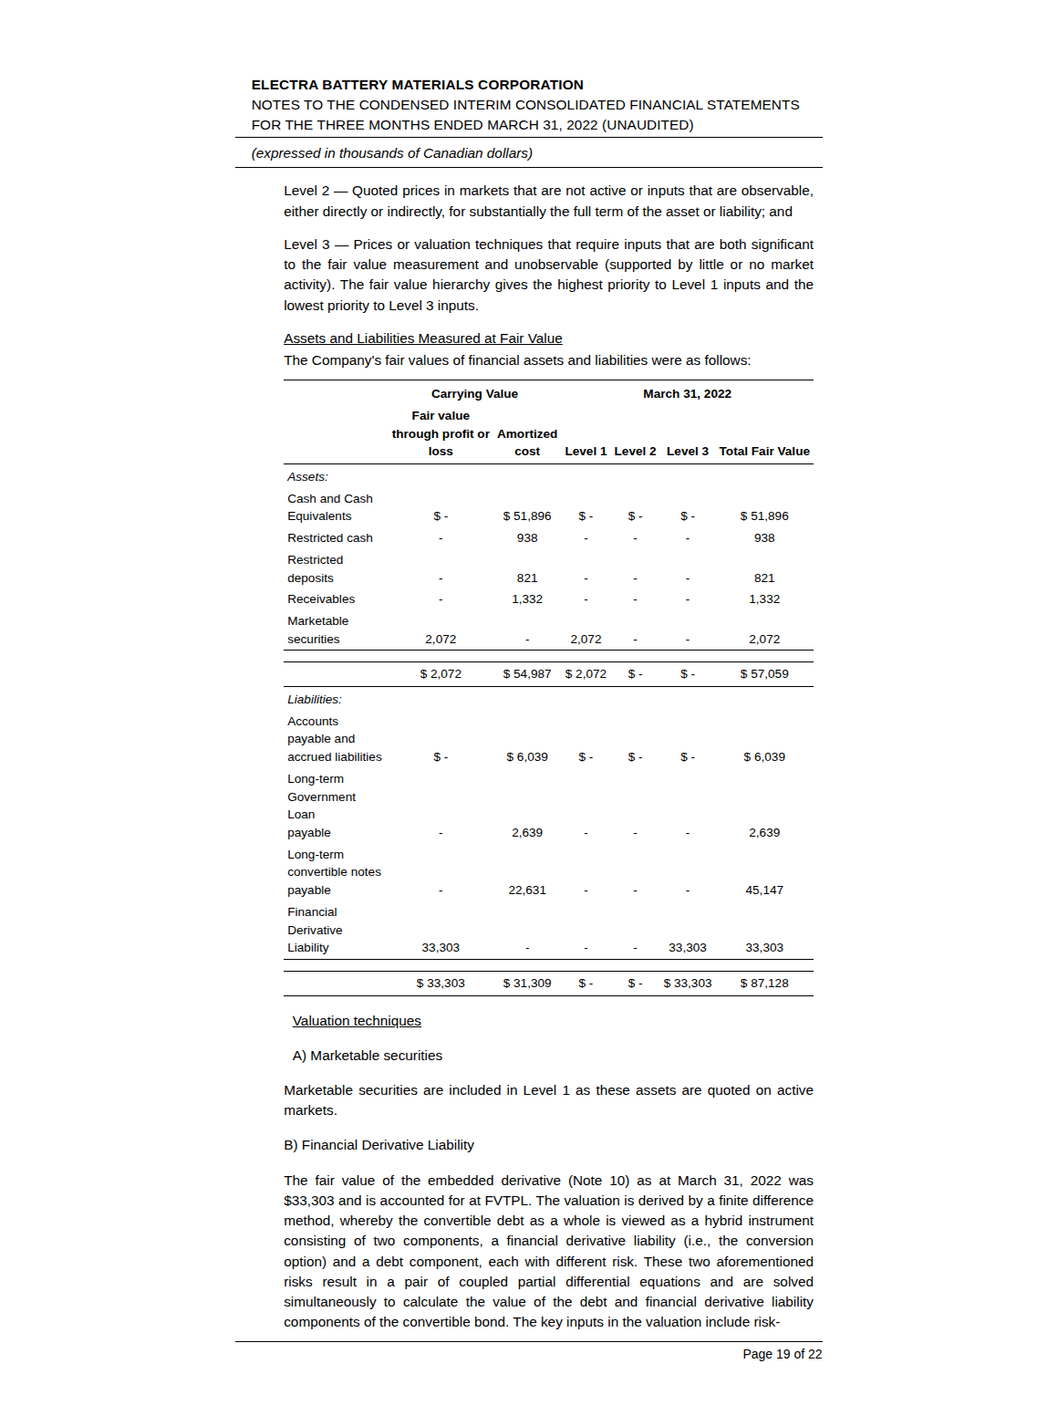ELECTRA BATTERY MATERIALS CORPORATION
NOTES TO THE CONDENSED INTERIM CONSOLIDATED FINANCIAL STATEMENTS
FOR THE THREE MONTHS ENDED MARCH 31, 2022 (UNAUDITED)
(expressed in thousands of Canadian dollars)
Level 2 — Quoted prices in markets that are not active or inputs that are observable, either directly or indirectly, for substantially the full term of the asset or liability; and
Level 3 — Prices or valuation techniques that require inputs that are both significant to the fair value measurement and unobservable (supported by little or no market activity). The fair value hierarchy gives the highest priority to Level 1 inputs and the lowest priority to Level 3 inputs.
Assets and Liabilities Measured at Fair Value
The Company's fair values of financial assets and liabilities were as follows:
| | Carrying Value | March 31, 2022 |
| --- | --- | --- |
| | Fair value through profit or loss | Amortized cost | Level 1 | Level 2 | Level 3 | Total Fair Value |
| Assets: |
| Cash and Cash Equivalents | $ - | $ 51,896 | $ - | $ - | $ - | $ 51,896 |
| Restricted cash | - | 938 | - | - | - | 938 |
| Restricted deposits | - | 821 | - | - | - | 821 |
| Receivables | - | 1,332 | - | - | - | 1,332 |
| Marketable securities | 2,072 | - | 2,072 | - | - | 2,072 |
| | $ 2,072 | $ 54,987 | $ 2,072 | $ - | $ - | $ 57,059 |
| Liabilities: |
| Accounts payable and accrued liabilities | $ - | $ 6,039 | $ - | $ - | $ - | $ 6,039 |
| Long-term Government Loan payable | - | 2,639 | - | - | - | 2,639 |
| Long-term convertible notes payable | - | 22,631 | - | - | - | 45,147 |
| Financial Derivative Liability | 33,303 | - | - | - | 33,303 | 33,303 |
| | $ 33,303 | $ 31,309 | $ - | $ - | $ 33,303 | $ 87,128 |
Valuation techniques
A) Marketable securities
Marketable securities are included in Level 1 as these assets are quoted on active markets.
B) Financial Derivative Liability
The fair value of the embedded derivative (Note 10) as at March 31, 2022 was $33,303 and is accounted for at FVTPL. The valuation is derived by a finite difference method, whereby the convertible debt as a whole is viewed as a hybrid instrument consisting of two components, a financial derivative liability (i.e., the conversion option) and a debt component, each with different risk. These two aforementioned risks result in a pair of coupled partial differential equations and are solved simultaneously to calculate the value of the debt and financial derivative liability components of the convertible bond. The key inputs in the valuation include risk-
Page 19 of 22